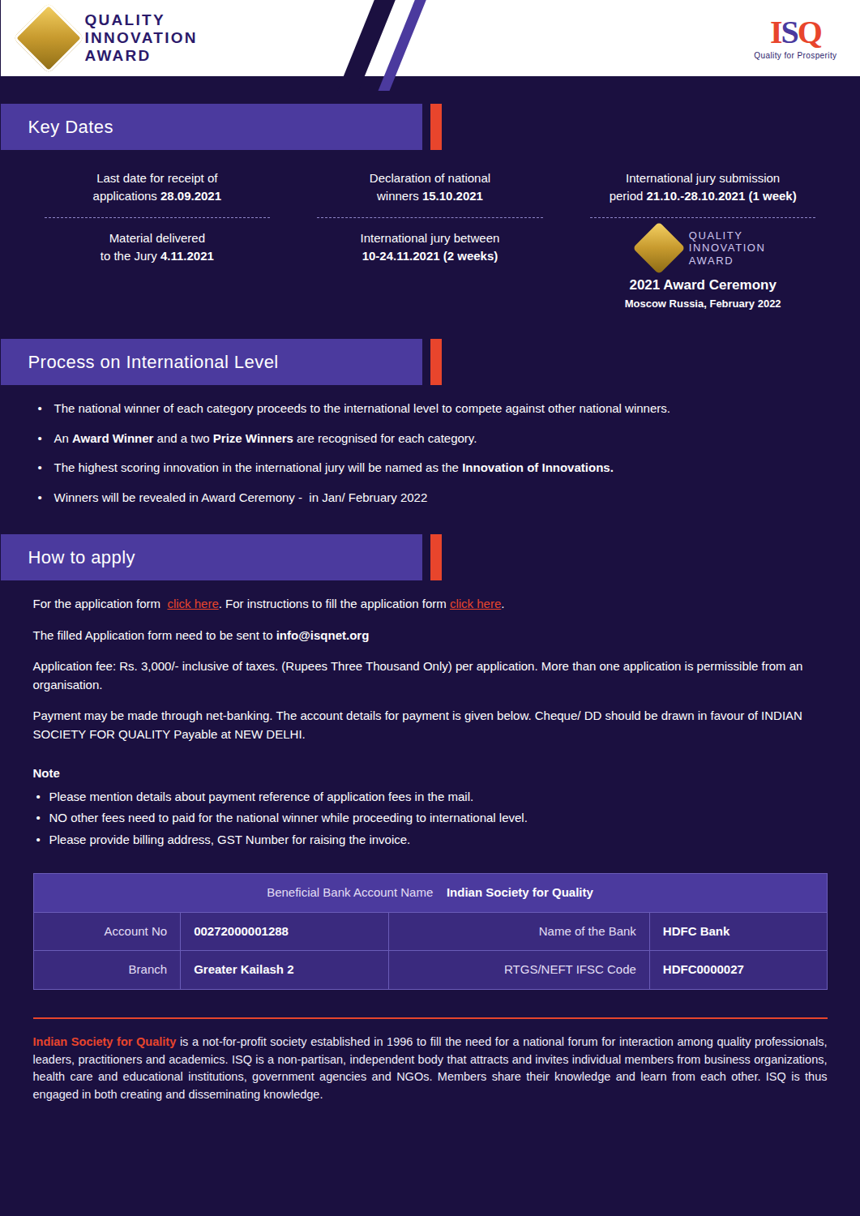Quality Innovation Award
ISQ
Quality for Prosperity
Key Dates
Last date for receipt of
applications 28.09.2021
Material delivered
to the Jury 4.11.2021
Declaration of national
winners 15.10.2021
International jury between
10-24.11.2021 (2 weeks)
International jury submission
period 21.10.-28.10.2021 (1 week)
Quality
Innovation
Award
2021 Award Ceremony
Moscow Russia, February 2022
Process on International Level
The national winner of each category proceeds to the international level to compete against other national winners.
An Award Winner and a two Prize Winners are recognised for each category.
The highest scoring innovation in the international jury will be named as the Innovation of Innovations.
Winners will be revealed in Award Ceremony - in Jan/ February 2022
How to apply
For the application form click here. For instructions to fill the application form click here.
The filled Application form need to be sent to info@isqnet.org
Application fee: Rs. 3,000/- inclusive of taxes. (Rupees Three Thousand Only) per application. More than one application is permissible from an organisation.
Payment may be made through net-banking. The account details for payment is given below. Cheque/ DD should be drawn in favour of INDIAN SOCIETY FOR QUALITY Payable at NEW DELHI.
Note
Please mention details about payment reference of application fees in the mail.
NO other fees need to paid for the national winner while proceeding to international level.
Please provide billing address, GST Number for raising the invoice.
| Beneficial Bank Account Name Indian Society for Quality |
| Account No | 00272000001288 | Name of the Bank | HDFC Bank |
| Branch | Greater Kailash 2 | RTGS/NEFT IFSC Code | HDFC0000027 |
Indian Society for Quality is a not-for-profit society established in 1996 to fill the need for a national forum for interaction among quality professionals, leaders, practitioners and academics. ISQ is a non-partisan, independent body that attracts and invites individual members from business organizations, health care and educational institutions, government agencies and NGOs. Members share their knowledge and learn from each other. ISQ is thus engaged in both creating and disseminating knowledge.